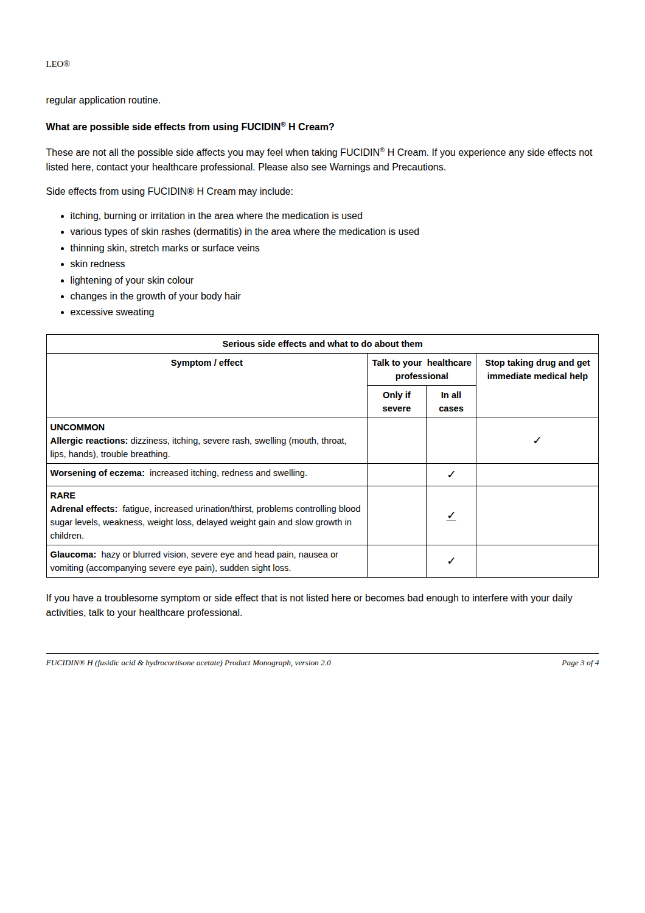LEO®
regular application routine.
What are possible side effects from using FUCIDIN® H Cream?
These are not all the possible side affects you may feel when taking FUCIDIN® H Cream. If you experience any side effects not listed here, contact your healthcare professional. Please also see Warnings and Precautions.
Side effects from using FUCIDIN® H Cream may include:
itching, burning or irritation in the area where the medication is used
various types of skin rashes (dermatitis) in the area where the medication is used
thinning skin, stretch marks or surface veins
skin redness
lightening of your skin colour
changes in the growth of your body hair
excessive sweating
Serious side effects and what to do about them
| Symptom / effect | Talk to your healthcare professional | Stop taking drug and get immediate medical help |
| --- | --- | --- |
| Only if severe | In all cases |
| UNCOMMON Allergic reactions: dizziness, itching, severe rash, swelling (mouth, throat, lips, hands), trouble breathing. | | | ✓ |
| Worsening of eczema: increased itching, redness and swelling. | | ✓ | |
| RARE Adrenal effects: fatigue, increased urination/thirst, problems controlling blood sugar levels, weakness, weight loss, delayed weight gain and slow growth in children. | | ✓ | |
| Glaucoma: hazy or blurred vision, severe eye and head pain, nausea or vomiting (accompanying severe eye pain), sudden sight loss. | | ✓ | |
If you have a troublesome symptom or side effect that is not listed here or becomes bad enough to interfere with your daily activities, talk to your healthcare professional.
FUCIDIN® H (fusidic acid & hydrocortisone acetate) Product Monograph, version 2.0 Page 3 of 4